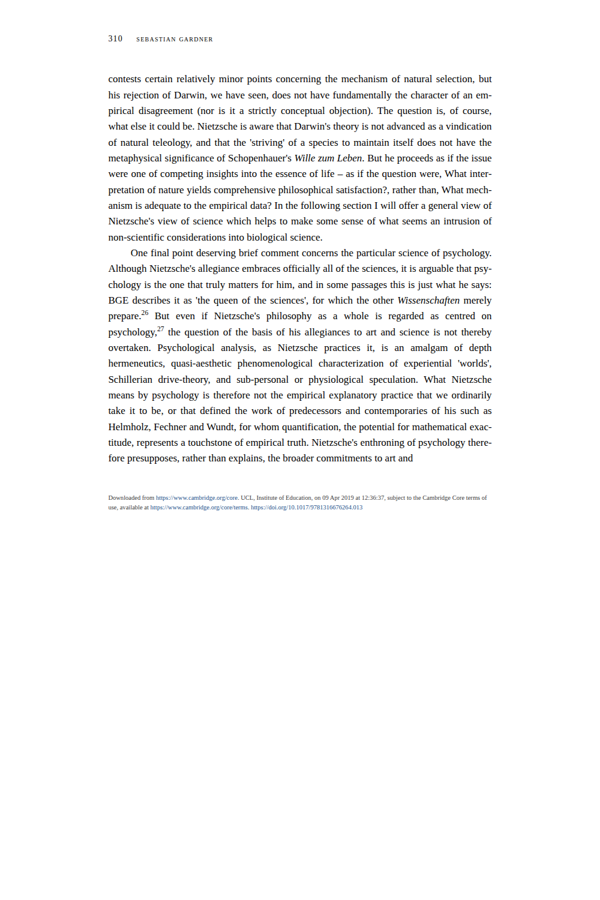310 sebastian gardner
contests certain relatively minor points concerning the mechanism of natural selection, but his rejection of Darwin, we have seen, does not have fundamentally the character of an empirical disagreement (nor is it a strictly conceptual objection). The question is, of course, what else it could be. Nietzsche is aware that Darwin's theory is not advanced as a vindication of natural teleology, and that the 'striving' of a species to maintain itself does not have the metaphysical significance of Schopenhauer's Wille zum Leben. But he proceeds as if the issue were one of competing insights into the essence of life – as if the question were, What interpretation of nature yields comprehensive philosophical satisfaction?, rather than, What mechanism is adequate to the empirical data? In the following section I will offer a general view of Nietzsche's view of science which helps to make some sense of what seems an intrusion of non-scientific considerations into biological science.
One final point deserving brief comment concerns the particular science of psychology. Although Nietzsche's allegiance embraces officially all of the sciences, it is arguable that psychology is the one that truly matters for him, and in some passages this is just what he says: BGE describes it as 'the queen of the sciences', for which the other Wissenschaften merely prepare.26 But even if Nietzsche's philosophy as a whole is regarded as centred on psychology,27 the question of the basis of his allegiances to art and science is not thereby overtaken. Psychological analysis, as Nietzsche practices it, is an amalgam of depth hermeneutics, quasi-aesthetic phenomenological characterization of experiential 'worlds', Schillerian drive-theory, and sub-personal or physiological speculation. What Nietzsche means by psychology is therefore not the empirical explanatory practice that we ordinarily take it to be, or that defined the work of predecessors and contemporaries of his such as Helmholz, Fechner and Wundt, for whom quantification, the potential for mathematical exactitude, represents a touchstone of empirical truth. Nietzsche's enthroning of psychology therefore presupposes, rather than explains, the broader commitments to art and
Downloaded from https://www.cambridge.org/core. UCL, Institute of Education, on 09 Apr 2019 at 12:36:37, subject to the Cambridge Core terms of use, available at https://www.cambridge.org/core/terms. https://doi.org/10.1017/9781316676264.013